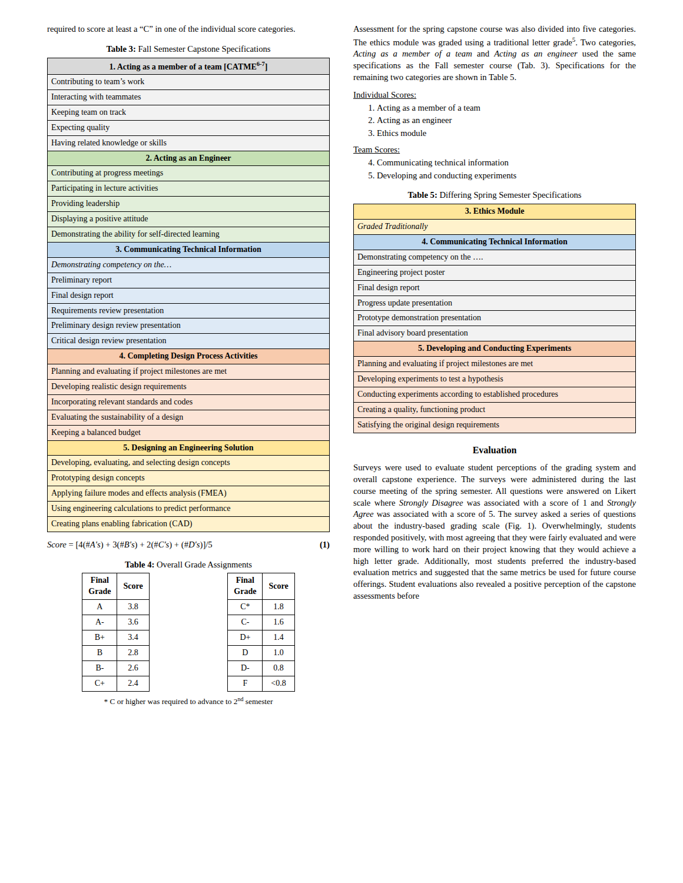required to score at least a “C” in one of the individual score categories.
Table 3: Fall Semester Capstone Specifications
| 1. Acting as a member of a team [CATME 6-7 ] |
| Contributing to team’s work |
| Interacting with teammates |
| Keeping team on track |
| Expecting quality |
| Having related knowledge or skills |
| 2. Acting as an Engineer |
| Contributing at progress meetings |
| Participating in lecture activities |
| Providing leadership |
| Displaying a positive attitude |
| Demonstrating the ability for self-directed learning |
| 3. Communicating Technical Information |
| Demonstrating competency on the… |
| Preliminary report |
| Final design report |
| Requirements review presentation |
| Preliminary design review presentation |
| Critical design review presentation |
| 4. Completing Design Process Activities |
| Planning and evaluating if project milestones are met |
| Developing realistic design requirements |
| Incorporating relevant standards and codes |
| Evaluating the sustainability of a design |
| Keeping a balanced budget |
| 5. Designing an Engineering Solution |
| Developing, evaluating, and selecting design concepts |
| Prototyping design concepts |
| Applying failure modes and effects analysis (FMEA) |
| Using engineering calculations to predict performance |
| Creating plans enabling fabrication (CAD) |
(1) Score = [4(#A′s) + 3(#B′s) + 2(#C′s) + (#D′s)]/5
Table 4: Overall Grade Assignments
| Final Grade | Score |
| --- | --- |
| A | 3.8 |
| A- | 3.6 |
| B+ | 3.4 |
| B | 2.8 |
| B- | 2.6 |
| C+ | 2.4 |
| Final Grade | Score |
| --- | --- |
| C* | 1.8 |
| C- | 1.6 |
| D+ | 1.4 |
| D | 1.0 |
| D- | 0.8 |
| F | <0.8 |
* C or higher was required to advance to 2nd semester
Assessment for the spring capstone course was also divided into five categories. The ethics module was graded using a traditional letter grade5. Two categories, Acting as a member of a team and Acting as an engineer used the same specifications as the Fall semester course (Tab. 3). Specifications for the remaining two categories are shown in Table 5.
Individual Scores:
Acting as a member of a team
Acting as an engineer
Ethics module
Team Scores:
Communicating technical information
Developing and conducting experiments
Table 5: Differing Spring Semester Specifications
| 3. Ethics Module |
| Graded Traditionally |
| 4. Communicating Technical Information |
| Demonstrating competency on the …. |
| Engineering project poster |
| Final design report |
| Progress update presentation |
| Prototype demonstration presentation |
| Final advisory board presentation |
| 5. Developing and Conducting Experiments |
| Planning and evaluating if project milestones are met |
| Developing experiments to test a hypothesis |
| Conducting experiments according to established procedures |
| Creating a quality, functioning product |
| Satisfying the original design requirements |
Evaluation
Surveys were used to evaluate student perceptions of the grading system and overall capstone experience. The surveys were administered during the last course meeting of the spring semester. All questions were answered on Likert scale where Strongly Disagree was associated with a score of 1 and Strongly Agree was associated with a score of 5. The survey asked a series of questions about the industry-based grading scale (Fig. 1). Overwhelmingly, students responded positively, with most agreeing that they were fairly evaluated and were more willing to work hard on their project knowing that they would achieve a high letter grade. Additionally, most students preferred the industry-based evaluation metrics and suggested that the same metrics be used for future course offerings. Student evaluations also revealed a positive perception of the capstone assessments before